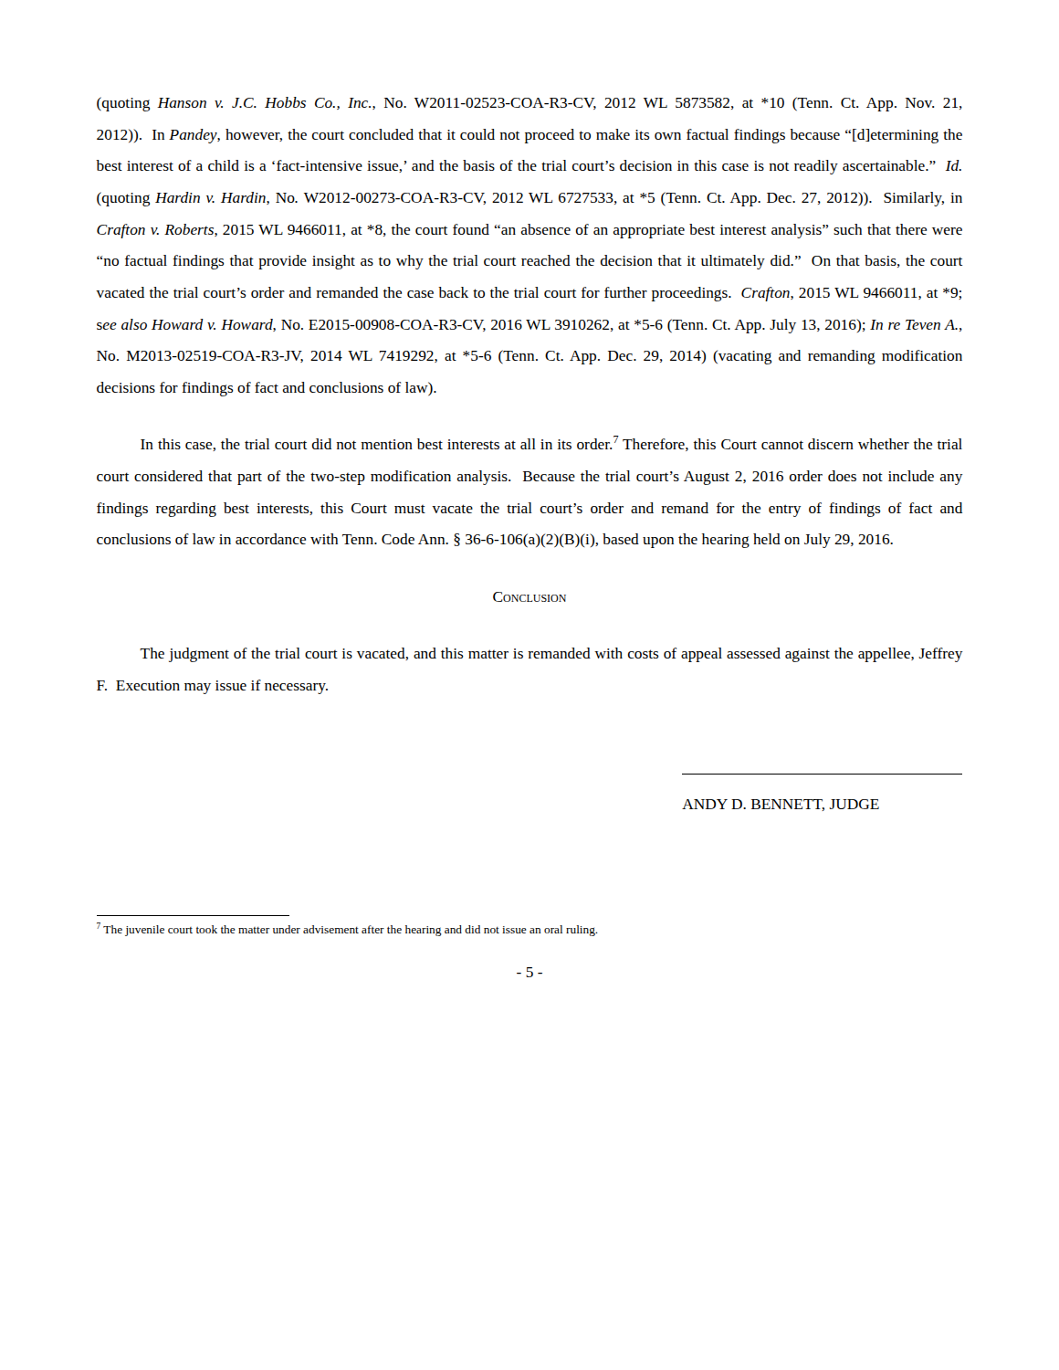(quoting Hanson v. J.C. Hobbs Co., Inc., No. W2011-02523-COA-R3-CV, 2012 WL 5873582, at *10 (Tenn. Ct. App. Nov. 21, 2012)). In Pandey, however, the court concluded that it could not proceed to make its own factual findings because “[d]etermining the best interest of a child is a ‘fact-intensive issue,’ and the basis of the trial court’s decision in this case is not readily ascertainable.” Id. (quoting Hardin v. Hardin, No. W2012-00273-COA-R3-CV, 2012 WL 6727533, at *5 (Tenn. Ct. App. Dec. 27, 2012)). Similarly, in Crafton v. Roberts, 2015 WL 9466011, at *8, the court found “an absence of an appropriate best interest analysis” such that there were “no factual findings that provide insight as to why the trial court reached the decision that it ultimately did.” On that basis, the court vacated the trial court’s order and remanded the case back to the trial court for further proceedings. Crafton, 2015 WL 9466011, at *9; see also Howard v. Howard, No. E2015-00908-COA-R3-CV, 2016 WL 3910262, at *5-6 (Tenn. Ct. App. July 13, 2016); In re Teven A., No. M2013-02519-COA-R3-JV, 2014 WL 7419292, at *5-6 (Tenn. Ct. App. Dec. 29, 2014) (vacating and remanding modification decisions for findings of fact and conclusions of law).
In this case, the trial court did not mention best interests at all in its order.7 Therefore, this Court cannot discern whether the trial court considered that part of the two-step modification analysis. Because the trial court’s August 2, 2016 order does not include any findings regarding best interests, this Court must vacate the trial court’s order and remand for the entry of findings of fact and conclusions of law in accordance with Tenn. Code Ann. § 36-6-106(a)(2)(B)(i), based upon the hearing held on July 29, 2016.
Conclusion
The judgment of the trial court is vacated, and this matter is remanded with costs of appeal assessed against the appellee, Jeffrey F. Execution may issue if necessary.
ANDY D. BENNETT, JUDGE
7 The juvenile court took the matter under advisement after the hearing and did not issue an oral ruling.
- 5 -